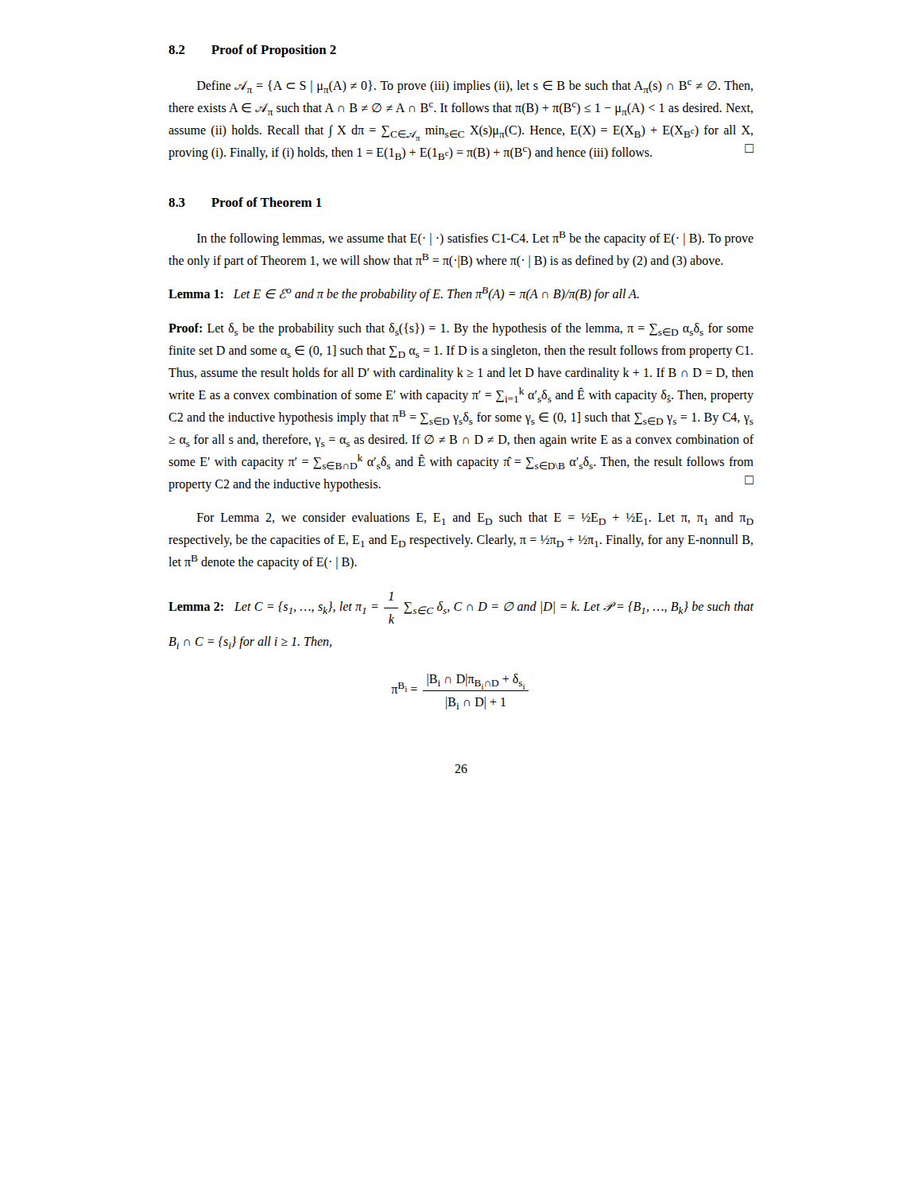8.2 Proof of Proposition 2
Define 𝒜π = {A ⊂ S | μπ(A) ≠ 0}. To prove (iii) implies (ii), let s ∈ B be such that Aπ(s) ∩ Bc ≠ ∅. Then, there exists A ∈ 𝒜π such that A ∩ B ≠ ∅ ≠ A ∩ Bc. It follows that π(B) + π(Bc) ≤ 1 − μπ(A) < 1 as desired. Next, assume (ii) holds. Recall that ∫ X dπ = ∑C∈𝒜π mins∈C X(s)μπ(C). Hence, E(X) = E(XB) + E(XBc) for all X, proving (i). Finally, if (i) holds, then 1 = E(1B) + E(1Bc) = π(B) + π(Bc) and hence (iii) follows. □
8.3 Proof of Theorem 1
In the following lemmas, we assume that E(· | ·) satisfies C1-C4. Let πB be the capacity of E(· | B). To prove the only if part of Theorem 1, we will show that πB = π(·|B) where π(· | B) is as defined by (2) and (3) above.
Lemma 1: Let E ∈ ℰo and π be the probability of E. Then πB(A) = π(A ∩ B)/π(B) for all A.
Proof: Let δs be the probability such that δs({s}) = 1. By the hypothesis of the lemma, π = ∑s∈D αsδs for some finite set D and some αs ∈ (0, 1] such that ∑D αs = 1. If D is a singleton, then the result follows from property C1. Thus, assume the result holds for all D′ with cardinality k ≥ 1 and let D have cardinality k + 1. If B ∩ D = D, then write E as a convex combination of some E′ with capacity π′ = ∑i=1k α′sδs and Ê with capacity δŝ. Then, property C2 and the inductive hypothesis imply that πB = ∑s∈D γsδs for some γs ∈ (0, 1] such that ∑s∈D γs = 1. By C4, γs ≥ αs for all s and, therefore, γs = αs as desired. If ∅ ≠ B ∩ D ≠ D, then again write E as a convex combination of some E′ with capacity π′ = ∑s∈B∩Dk α′sδs and Ê with capacity π̂ = ∑s∈D\B α′sδs. Then, the result follows from property C2 and the inductive hypothesis. □
For Lemma 2, we consider evaluations E, E1 and ED such that E = ½ED + ½E1. Let π, π1 and πD respectively, be the capacities of E, E1 and ED respectively. Clearly, π = ½πD + ½π1. Finally, for any E-nonnull B, let πB denote the capacity of E(· | B).
Lemma 2: Let C = {s1, …, sk}, let π1 = 1 k ∑s∈C δs, C ∩ D = ∅ and |D| = k. Let 𝒫 = {B1, …, Bk} be such that Bi ∩ C = {si} for all i ≥ 1. Then,
πBi = |Bi ∩ D|πBi∩D + δsi|Bi ∩ D| + 1
26